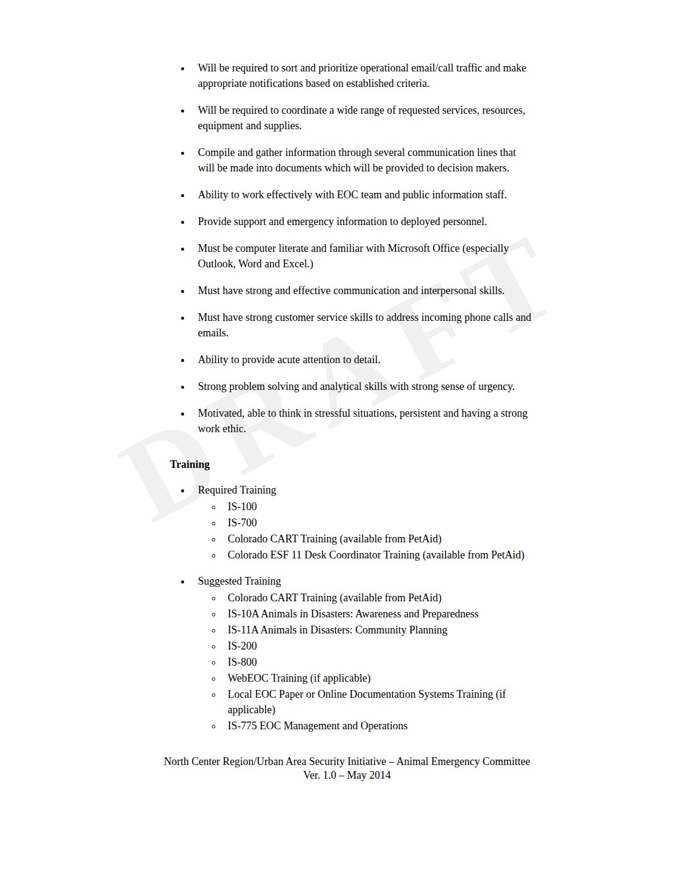DRAFT
Will be required to sort and prioritize operational email/call traffic and make appropriate notifications based on established criteria.
Will be required to coordinate a wide range of requested services, resources, equipment and supplies.
Compile and gather information through several communication lines that will be made into documents which will be provided to decision makers.
Ability to work effectively with EOC team and public information staff.
Provide support and emergency information to deployed personnel.
Must be computer literate and familiar with Microsoft Office (especially Outlook, Word and Excel.)
Must have strong and effective communication and interpersonal skills.
Must have strong customer service skills to address incoming phone calls and emails.
Ability to provide acute attention to detail.
Strong problem solving and analytical skills with strong sense of urgency.
Motivated, able to think in stressful situations, persistent and having a strong work ethic.
Training
Required Training
IS-100
IS-700
Colorado CART Training (available from PetAid)
Colorado ESF 11 Desk Coordinator Training (available from PetAid)
Suggested Training
Colorado CART Training (available from PetAid)
IS-10A Animals in Disasters: Awareness and Preparedness
IS-11A Animals in Disasters: Community Planning
IS-200
IS-800
WebEOC Training (if applicable)
Local EOC Paper or Online Documentation Systems Training (if applicable)
IS-775 EOC Management and Operations
North Center Region/Urban Area Security Initiative – Animal Emergency Committee Ver. 1.0 – May 2014